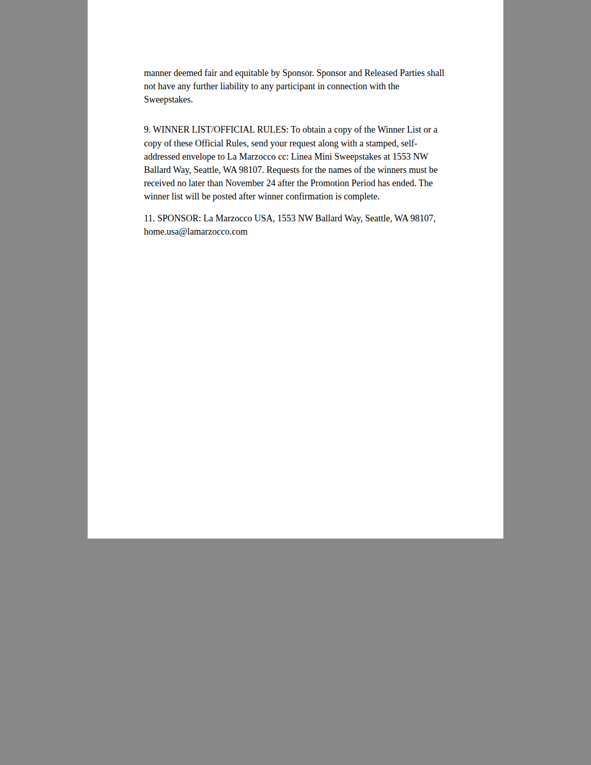manner deemed fair and equitable by Sponsor. Sponsor and Released Parties shall not have any further liability to any participant in connection with the Sweepstakes.
9. WINNER LIST/OFFICIAL RULES: To obtain a copy of the Winner List or a copy of these Official Rules, send your request along with a stamped, self-addressed envelope to La Marzocco cc: Linea Mini Sweepstakes at 1553 NW Ballard Way, Seattle, WA 98107. Requests for the names of the winners must be received no later than November 24 after the Promotion Period has ended. The winner list will be posted after winner confirmation is complete.
11. SPONSOR: La Marzocco USA, 1553 NW Ballard Way, Seattle, WA 98107, home.usa@lamarzocco.com